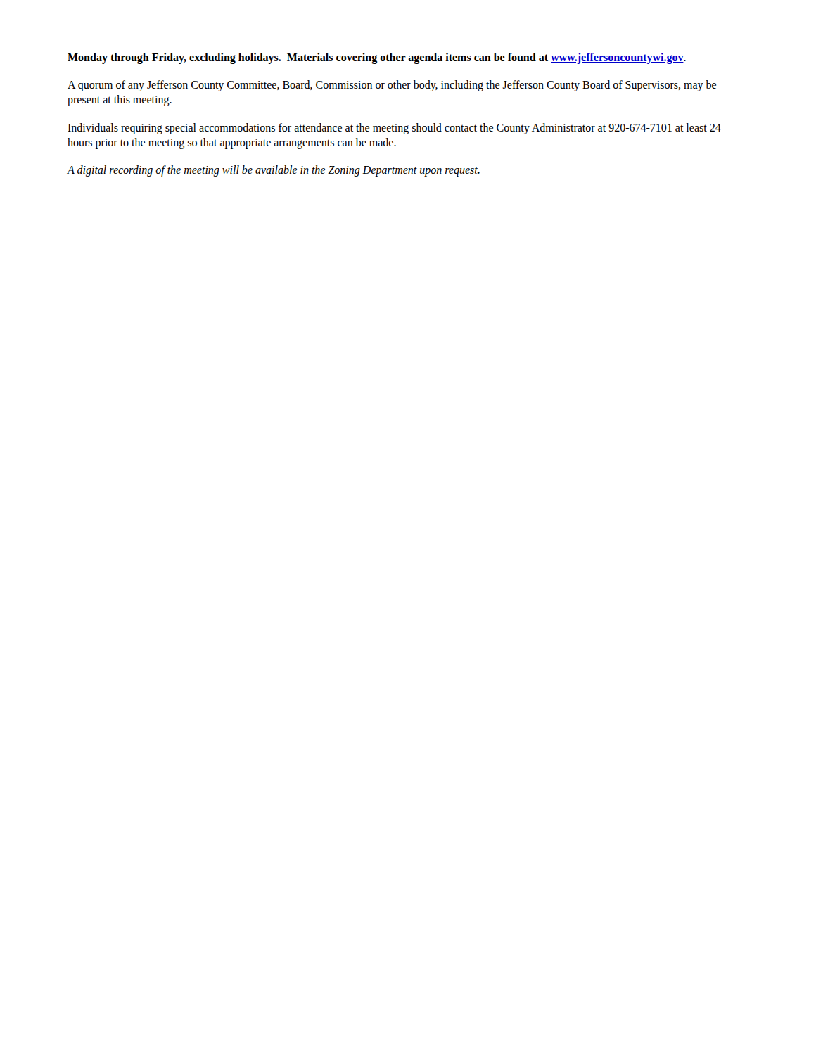Monday through Friday, excluding holidays. Materials covering other agenda items can be found at www.jeffersoncountywi.gov.
A quorum of any Jefferson County Committee, Board, Commission or other body, including the Jefferson County Board of Supervisors, may be present at this meeting.
Individuals requiring special accommodations for attendance at the meeting should contact the County Administrator at 920-674-7101 at least 24 hours prior to the meeting so that appropriate arrangements can be made.
A digital recording of the meeting will be available in the Zoning Department upon request.